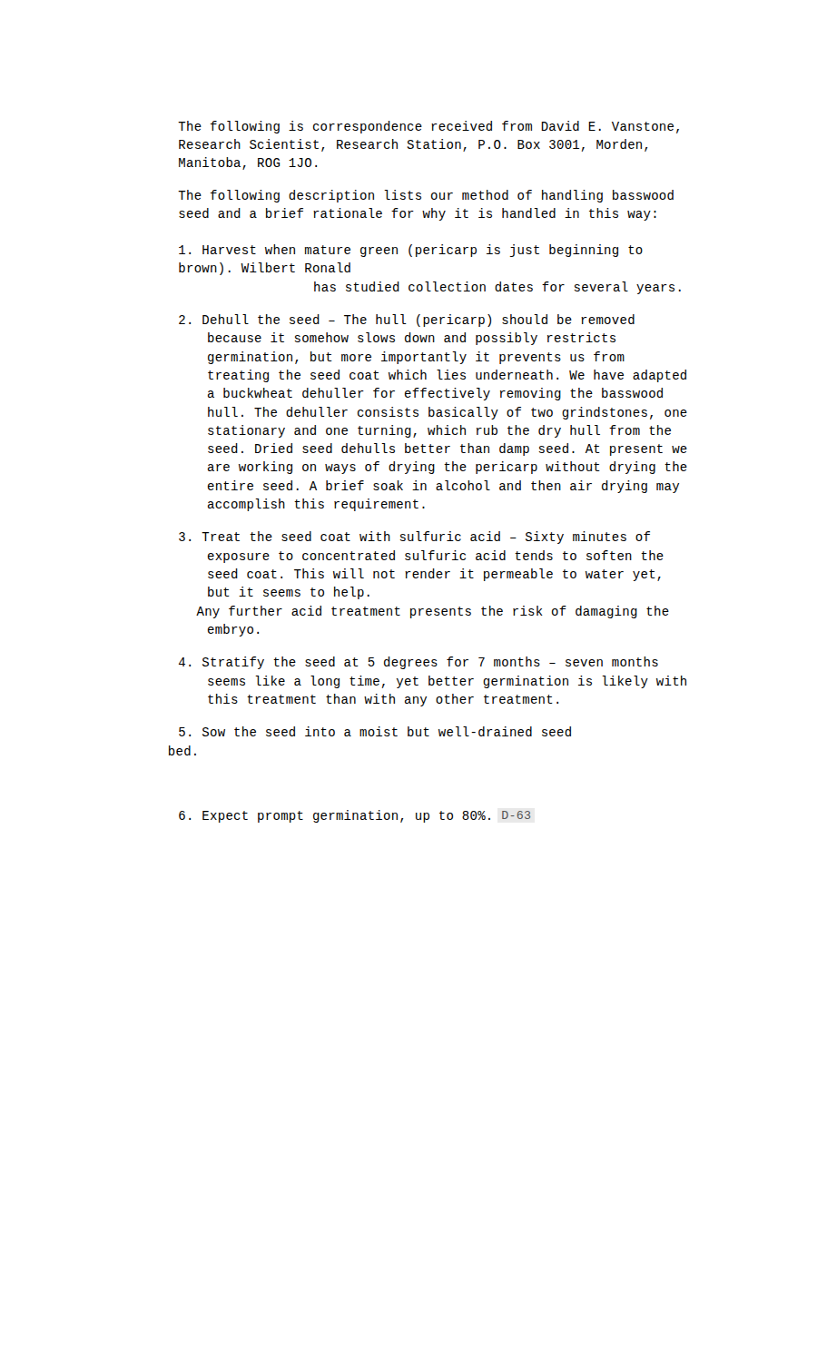The following is correspondence received from David E. Vanstone, Research Scientist, Research Station, P.O. Box 3001, Morden, Manitoba, ROG 1JO.
The following description lists our method of handling basswood seed and a brief rationale for why it is handled in this way:
1. Harvest when mature green (pericarp is just beginning to brown). Wilbert Ronald has studied collection dates for several years.
2. Dehull the seed – The hull (pericarp) should be removed because it somehow slows down and possibly restricts germination, but more importantly it prevents us from treating the seed coat which lies underneath. We have adapted a buckwheat dehuller for effectively removing the basswood hull. The dehuller consists basically of two grindstones, one stationary and one turning, which rub the dry hull from the seed. Dried seed dehulls better than damp seed. At present we are working on ways of drying the pericarp without drying the entire seed. A brief soak in alcohol and then air drying may accomplish this requirement.
3. Treat the seed coat with sulfuric acid – Sixty minutes of exposure to concentrated sulfuric acid tends to soften the seed coat. This will not render it permeable to water yet, but it seems to help. Any further acid treatment presents the risk of damaging the embryo.
4. Stratify the seed at 5 degrees for 7 months – seven months seems like a long time, yet better germination is likely with this treatment than with any other treatment.
5. Sow the seed into a moist but well-drained seed bed.
6. Expect prompt germination, up to 80%.D-63